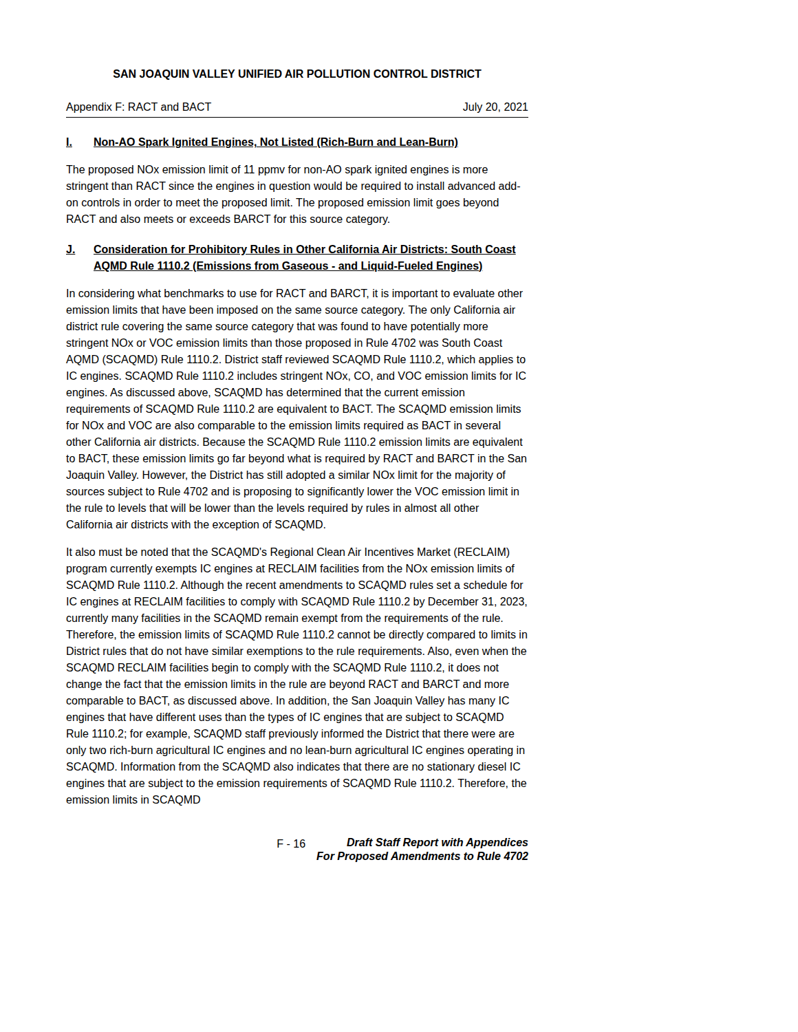SAN JOAQUIN VALLEY UNIFIED AIR POLLUTION CONTROL DISTRICT
Appendix F: RACT and BACT
July 20, 2021
I. Non-AO Spark Ignited Engines, Not Listed (Rich-Burn and Lean-Burn)
The proposed NOx emission limit of 11 ppmv for non-AO spark ignited engines is more stringent than RACT since the engines in question would be required to install advanced add-on controls in order to meet the proposed limit. The proposed emission limit goes beyond RACT and also meets or exceeds BARCT for this source category.
J. Consideration for Prohibitory Rules in Other California Air Districts: South Coast AQMD Rule 1110.2 (Emissions from Gaseous - and Liquid-Fueled Engines)
In considering what benchmarks to use for RACT and BARCT, it is important to evaluate other emission limits that have been imposed on the same source category. The only California air district rule covering the same source category that was found to have potentially more stringent NOx or VOC emission limits than those proposed in Rule 4702 was South Coast AQMD (SCAQMD) Rule 1110.2. District staff reviewed SCAQMD Rule 1110.2, which applies to IC engines. SCAQMD Rule 1110.2 includes stringent NOx, CO, and VOC emission limits for IC engines. As discussed above, SCAQMD has determined that the current emission requirements of SCAQMD Rule 1110.2 are equivalent to BACT. The SCAQMD emission limits for NOx and VOC are also comparable to the emission limits required as BACT in several other California air districts. Because the SCAQMD Rule 1110.2 emission limits are equivalent to BACT, these emission limits go far beyond what is required by RACT and BARCT in the San Joaquin Valley. However, the District has still adopted a similar NOx limit for the majority of sources subject to Rule 4702 and is proposing to significantly lower the VOC emission limit in the rule to levels that will be lower than the levels required by rules in almost all other California air districts with the exception of SCAQMD.
It also must be noted that the SCAQMD's Regional Clean Air Incentives Market (RECLAIM) program currently exempts IC engines at RECLAIM facilities from the NOx emission limits of SCAQMD Rule 1110.2. Although the recent amendments to SCAQMD rules set a schedule for IC engines at RECLAIM facilities to comply with SCAQMD Rule 1110.2 by December 31, 2023, currently many facilities in the SCAQMD remain exempt from the requirements of the rule. Therefore, the emission limits of SCAQMD Rule 1110.2 cannot be directly compared to limits in District rules that do not have similar exemptions to the rule requirements. Also, even when the SCAQMD RECLAIM facilities begin to comply with the SCAQMD Rule 1110.2, it does not change the fact that the emission limits in the rule are beyond RACT and BARCT and more comparable to BACT, as discussed above. In addition, the San Joaquin Valley has many IC engines that have different uses than the types of IC engines that are subject to SCAQMD Rule 1110.2; for example, SCAQMD staff previously informed the District that there were are only two rich-burn agricultural IC engines and no lean-burn agricultural IC engines operating in SCAQMD. Information from the SCAQMD also indicates that there are no stationary diesel IC engines that are subject to the emission requirements of SCAQMD Rule 1110.2. Therefore, the emission limits in SCAQMD
F - 16
Draft Staff Report with Appendices
For Proposed Amendments to Rule 4702